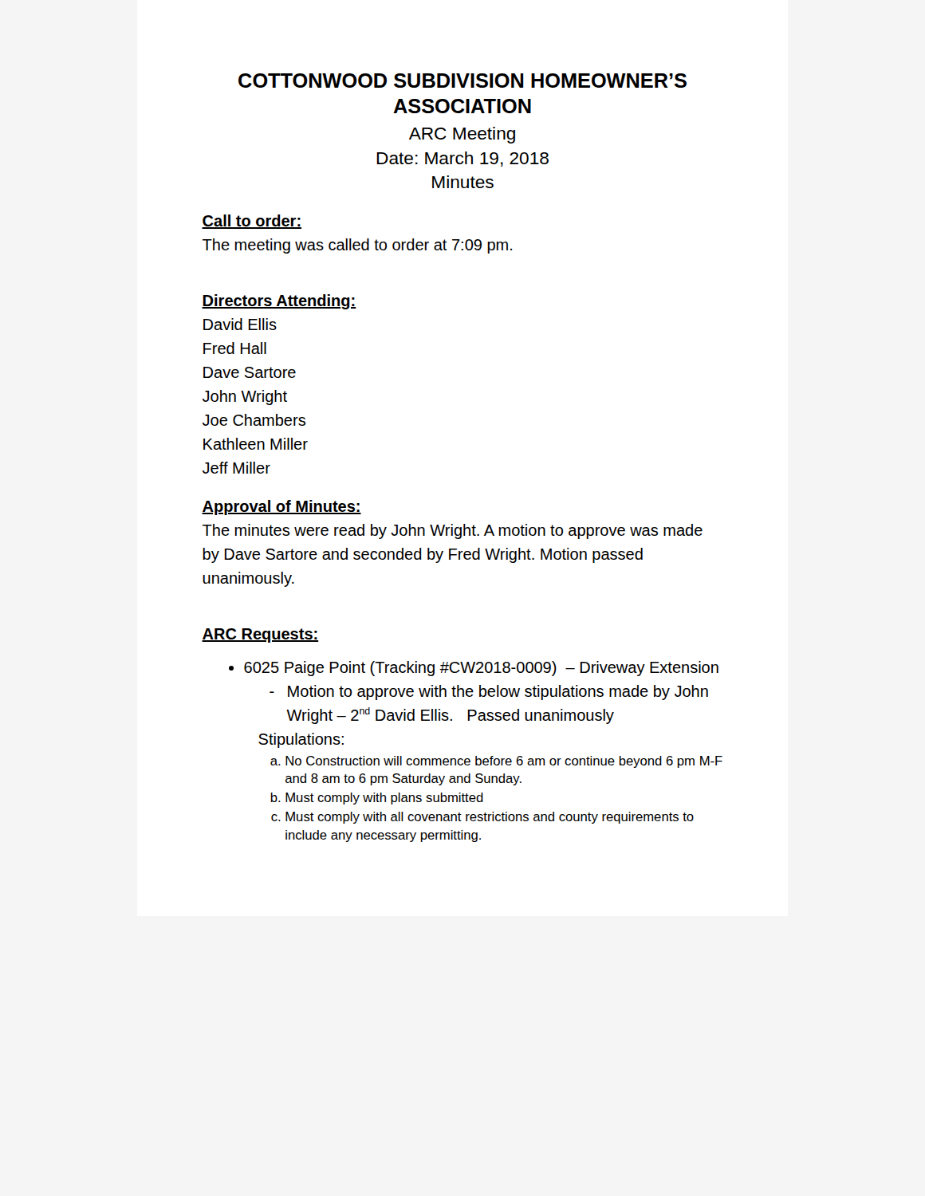COTTONWOOD SUBDIVISION HOMEOWNER’S ASSOCIATION
ARC Meeting
Date: March 19, 2018
Minutes
Call to order:
The meeting was called to order at 7:09 pm.
Directors Attending:
David Ellis
Fred Hall
Dave Sartore
John Wright
Joe Chambers
Kathleen Miller
Jeff Miller
Approval of Minutes:
The minutes were read by John Wright. A motion to approve was made by Dave Sartore and seconded by Fred Wright. Motion passed unanimously.
ARC Requests:
6025 Paige Point (Tracking #CW2018-0009) – Driveway Extension
Motion to approve with the below stipulations made by John Wright – 2nd David Ellis. Passed unanimously
Stipulations:
No Construction will commence before 6 am or continue beyond 6 pm M-F and 8 am to 6 pm Saturday and Sunday.
Must comply with plans submitted
Must comply with all covenant restrictions and county requirements to include any necessary permitting.